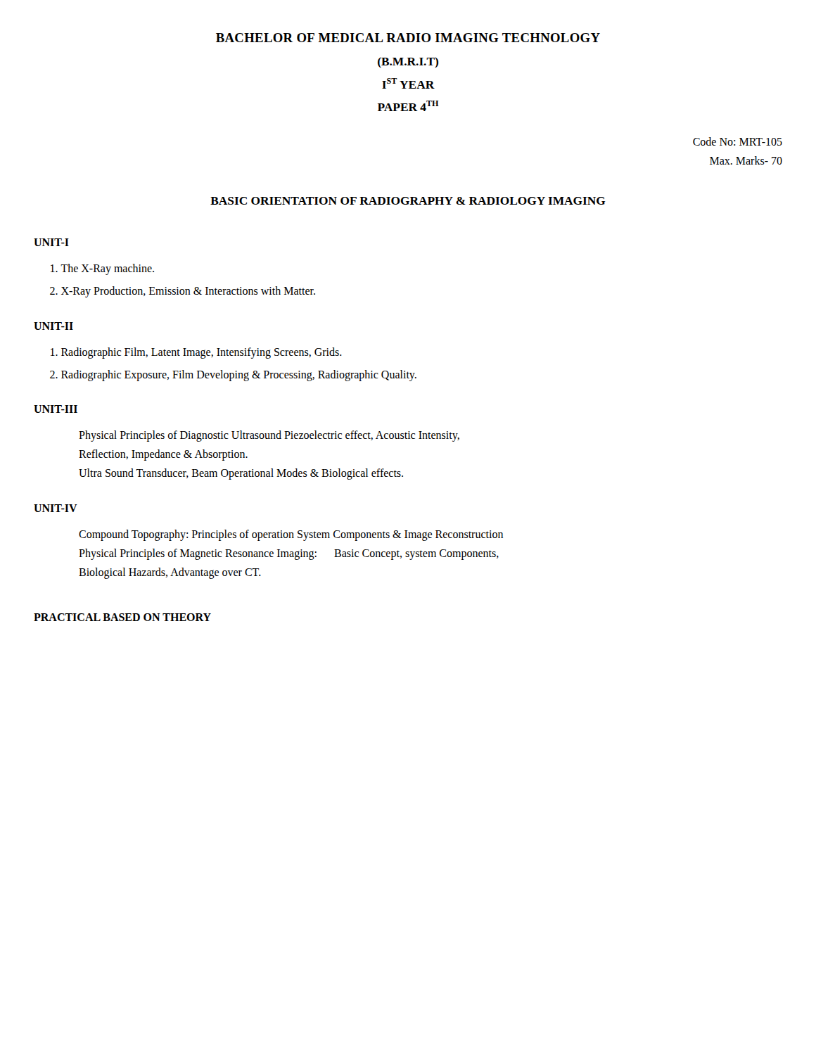BACHELOR OF MEDICAL RADIO IMAGING TECHNOLOGY
(B.M.R.I.T)
IST YEAR
PAPER 4TH
Code No: MRT-105
Max. Marks- 70
BASIC ORIENTATION OF RADIOGRAPHY & RADIOLOGY IMAGING
UNIT-I
The X-Ray machine.
X-Ray Production, Emission & Interactions with Matter.
UNIT-II
Radiographic Film, Latent Image, Intensifying Screens, Grids.
Radiographic Exposure, Film Developing & Processing, Radiographic Quality.
UNIT-III
Physical Principles of Diagnostic Ultrasound Piezoelectric effect, Acoustic Intensity,
Reflection, Impedance & Absorption.
Ultra Sound Transducer, Beam Operational Modes & Biological effects.
UNIT-IV
Compound Topography: Principles of operation System Components & Image Reconstruction
Physical Principles of Magnetic Resonance Imaging: Basic Concept, system Components,
Biological Hazards, Advantage over CT.
PRACTICAL BASED ON THEORY